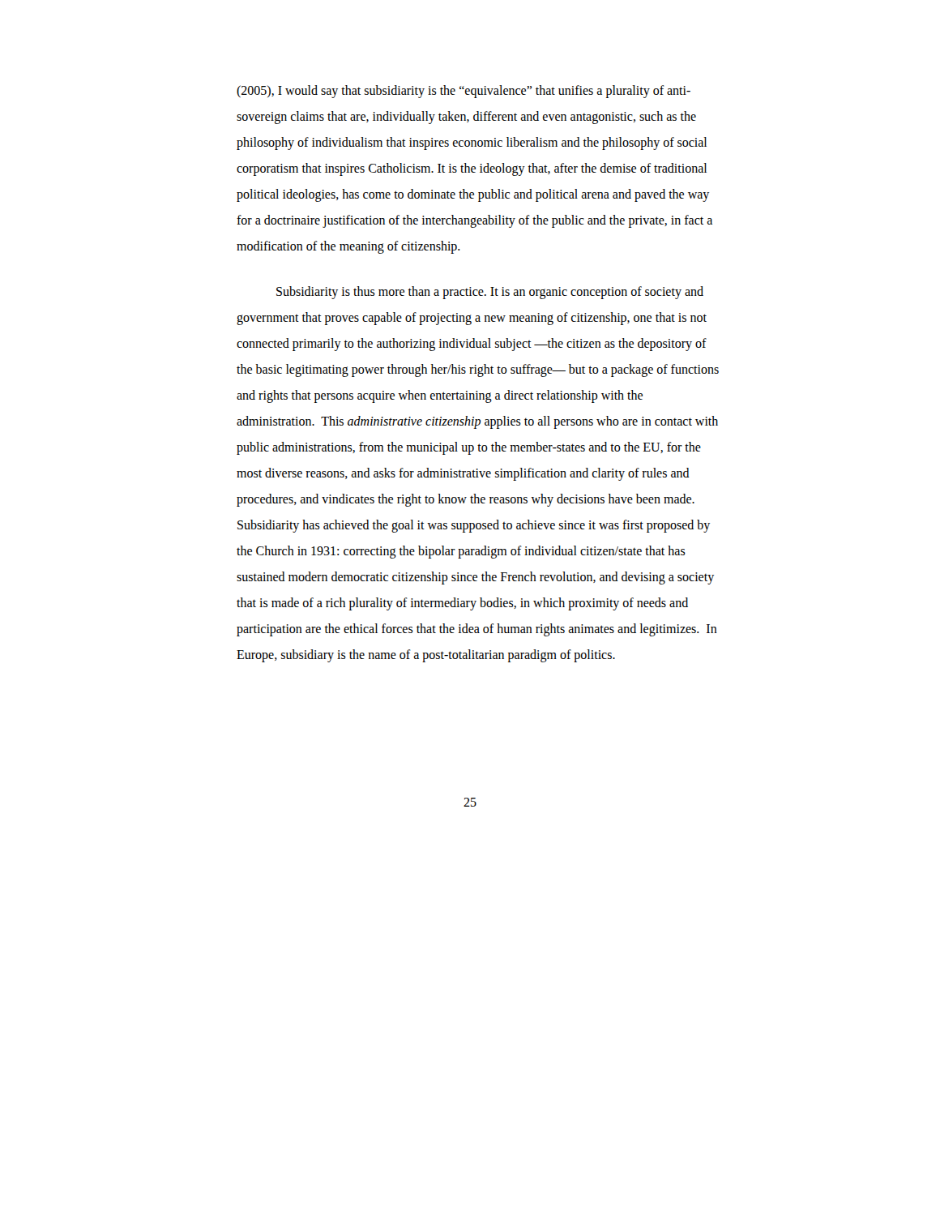(2005), I would say that subsidiarity is the “equivalence” that unifies a plurality of anti-sovereign claims that are, individually taken, different and even antagonistic, such as the philosophy of individualism that inspires economic liberalism and the philosophy of social corporatism that inspires Catholicism. It is the ideology that, after the demise of traditional political ideologies, has come to dominate the public and political arena and paved the way for a doctrinaire justification of the interchangeability of the public and the private, in fact a modification of the meaning of citizenship.
Subsidiarity is thus more than a practice. It is an organic conception of society and government that proves capable of projecting a new meaning of citizenship, one that is not connected primarily to the authorizing individual subject —the citizen as the depository of the basic legitimating power through her/his right to suffrage— but to a package of functions and rights that persons acquire when entertaining a direct relationship with the administration. This administrative citizenship applies to all persons who are in contact with public administrations, from the municipal up to the member-states and to the EU, for the most diverse reasons, and asks for administrative simplification and clarity of rules and procedures, and vindicates the right to know the reasons why decisions have been made. Subsidiarity has achieved the goal it was supposed to achieve since it was first proposed by the Church in 1931: correcting the bipolar paradigm of individual citizen/state that has sustained modern democratic citizenship since the French revolution, and devising a society that is made of a rich plurality of intermediary bodies, in which proximity of needs and participation are the ethical forces that the idea of human rights animates and legitimizes. In Europe, subsidiary is the name of a post-totalitarian paradigm of politics.
25